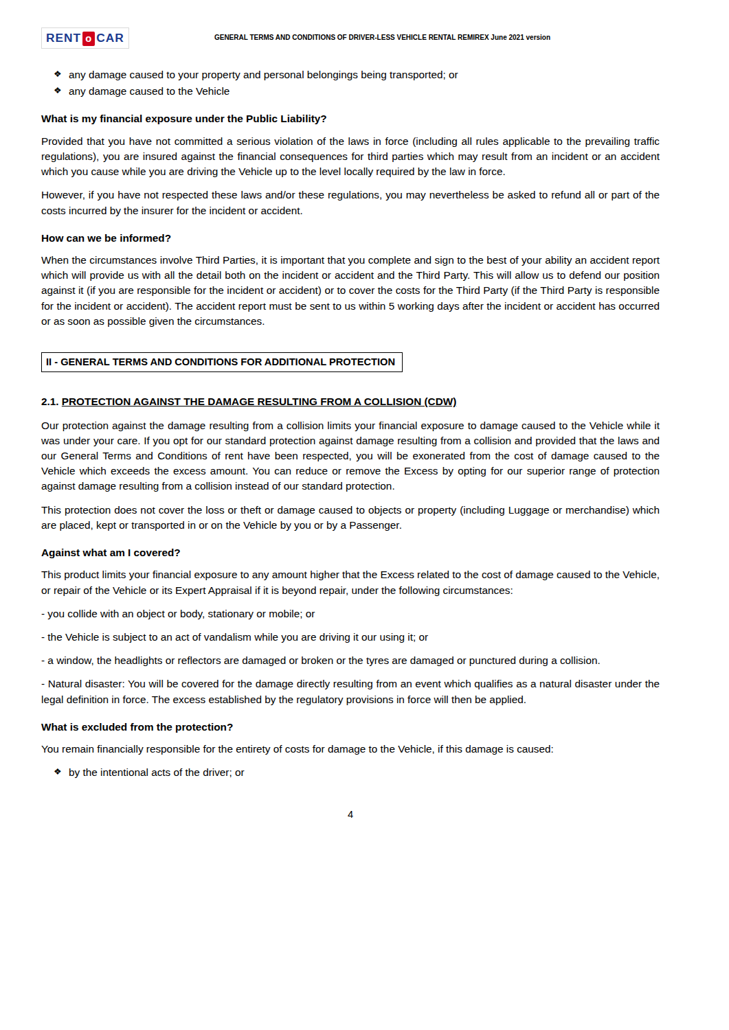RENT oCAR GENERAL TERMS AND CONDITIONS OF DRIVER-LESS VEHICLE RENTAL REMIREX June 2021 version
any damage caused to your property and personal belongings being transported; or
any damage caused to the Vehicle
What is my financial exposure under the Public Liability?
Provided that you have not committed a serious violation of the laws in force (including all rules applicable to the prevailing traffic regulations), you are insured against the financial consequences for third parties which may result from an incident or an accident which you cause while you are driving the Vehicle up to the level locally required by the law in force.
However, if you have not respected these laws and/or these regulations, you may nevertheless be asked to refund all or part of the costs incurred by the insurer for the incident or accident.
How can we be informed?
When the circumstances involve Third Parties, it is important that you complete and sign to the best of your ability an accident report which will provide us with all the detail both on the incident or accident and the Third Party. This will allow us to defend our position against it (if you are responsible for the incident or accident) or to cover the costs for the Third Party (if the Third Party is responsible for the incident or accident). The accident report must be sent to us within 5 working days after the incident or accident has occurred or as soon as possible given the circumstances.
II - GENERAL TERMS AND CONDITIONS FOR ADDITIONAL PROTECTION
2.1. PROTECTION AGAINST THE DAMAGE RESULTING FROM A COLLISION (CDW)
Our protection against the damage resulting from a collision limits your financial exposure to damage caused to the Vehicle while it was under your care. If you opt for our standard protection against damage resulting from a collision and provided that the laws and our General Terms and Conditions of rent have been respected, you will be exonerated from the cost of damage caused to the Vehicle which exceeds the excess amount. You can reduce or remove the Excess by opting for our superior range of protection against damage resulting from a collision instead of our standard protection.
This protection does not cover the loss or theft or damage caused to objects or property (including Luggage or merchandise) which are placed, kept or transported in or on the Vehicle by you or by a Passenger.
Against what am I covered?
This product limits your financial exposure to any amount higher that the Excess related to the cost of damage caused to the Vehicle, or repair of the Vehicle or its Expert Appraisal if it is beyond repair, under the following circumstances:
- you collide with an object or body, stationary or mobile; or
- the Vehicle is subject to an act of vandalism while you are driving it our using it; or
- a window, the headlights or reflectors are damaged or broken or the tyres are damaged or punctured during a collision.
- Natural disaster: You will be covered for the damage directly resulting from an event which qualifies as a natural disaster under the legal definition in force. The excess established by the regulatory provisions in force will then be applied.
What is excluded from the protection?
You remain financially responsible for the entirety of costs for damage to the Vehicle, if this damage is caused:
by the intentional acts of the driver; or
4